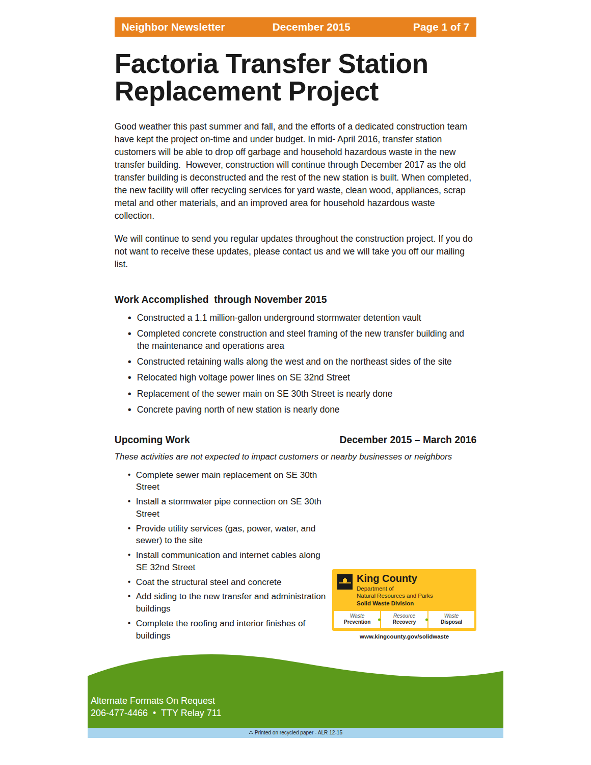Neighbor Newsletter December 2015 Page 1 of 7
Factoria Transfer Station
Replacement Project
Good weather this past summer and fall, and the efforts of a dedicated construction team have kept the project on-time and under budget. In mid- April 2016, transfer station customers will be able to drop off garbage and household hazardous waste in the new transfer building. However, construction will continue through December 2017 as the old transfer building is deconstructed and the rest of the new station is built. When completed, the new facility will offer recycling services for yard waste, clean wood, appliances, scrap metal and other materials, and an improved area for household hazardous waste collection.
We will continue to send you regular updates throughout the construction project. If you do not want to receive these updates, please contact us and we will take you off our mailing list.
Work Accomplished through November 2015
Constructed a 1.1 million-gallon underground stormwater detention vault
Completed concrete construction and steel framing of the new transfer building and the maintenance and operations area
Constructed retaining walls along the west and on the northeast sides of the site
Relocated high voltage power lines on SE 32nd Street
Replacement of the sewer main on SE 30th Street is nearly done
Concrete paving north of new station is nearly done
Upcoming Work December 2015 – March 2016
These activities are not expected to impact customers or nearby businesses or neighbors
Complete sewer main replacement on SE 30th Street
Install a stormwater pipe connection on SE 30th Street
Provide utility services (gas, power, water, and sewer) to the site
Install communication and internet cables along SE 32nd Street
Coat the structural steel and concrete
Add siding to the new transfer and administration buildings
Complete the roofing and interior finishes of buildings
King County
Department of
Natural Resources and Parks
Solid Waste Division
Waste Prevention
Resource Recovery
Waste Disposal
www.kingcounty.gov/solidwaste
Alternate Formats On Request
206-477-4466 • TTY Relay 711
Printed on recycled paper - ALR 12-15